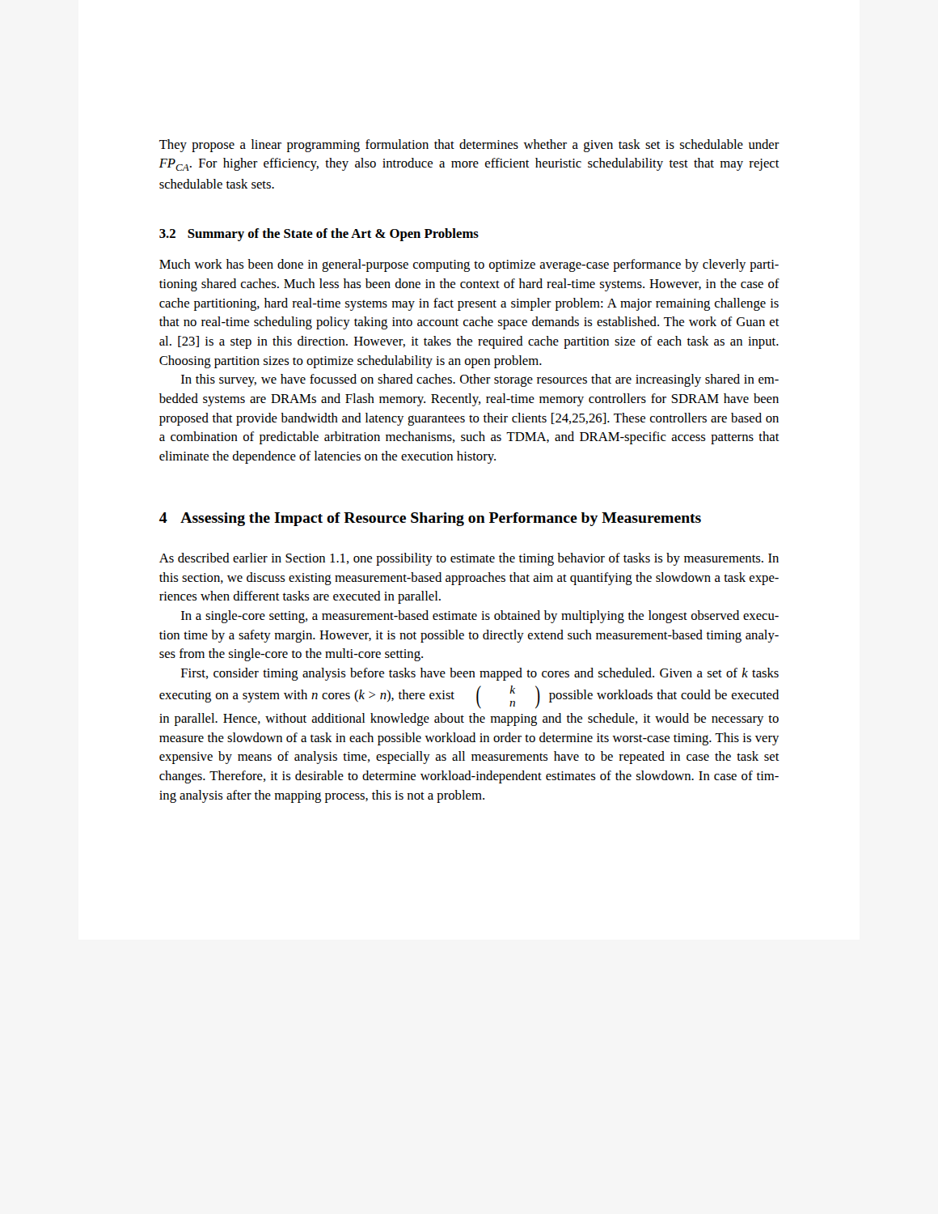They propose a linear programming formulation that determines whether a given task set is schedulable under FP CA. For higher efficiency, they also introduce a more efficient heuristic schedulability test that may reject schedulable task sets.
3.2 Summary of the State of the Art & Open Problems
Much work has been done in general-purpose computing to optimize average-case performance by cleverly partitioning shared caches. Much less has been done in the context of hard real-time systems. However, in the case of cache partitioning, hard real-time systems may in fact present a simpler problem: A major remaining challenge is that no real-time scheduling policy taking into account cache space demands is established. The work of Guan et al. [23] is a step in this direction. However, it takes the required cache partition size of each task as an input. Choosing partition sizes to optimize schedulability is an open problem.
In this survey, we have focussed on shared caches. Other storage resources that are increasingly shared in embedded systems are DRAMs and Flash memory. Recently, real-time memory controllers for SDRAM have been proposed that provide bandwidth and latency guarantees to their clients [24,25,26]. These controllers are based on a combination of predictable arbitration mechanisms, such as TDMA, and DRAM-specific access patterns that eliminate the dependence of latencies on the execution history.
4 Assessing the Impact of Resource Sharing on Performance by Measurements
As described earlier in Section 1.1, one possibility to estimate the timing behavior of tasks is by measurements. In this section, we discuss existing measurement-based approaches that aim at quantifying the slowdown a task experiences when different tasks are executed in parallel.
In a single-core setting, a measurement-based estimate is obtained by multiplying the longest observed execution time by a safety margin. However, it is not possible to directly extend such measurement-based timing analyses from the single-core to the multi-core setting.
First, consider timing analysis before tasks have been mapped to cores and scheduled. Given a set of k tasks executing on a system with n cores (k > n), there exist (kn) possible workloads that could be executed in parallel. Hence, without additional knowledge about the mapping and the schedule, it would be necessary to measure the slowdown of a task in each possible workload in order to determine its worst-case timing. This is very expensive by means of analysis time, especially as all measurements have to be repeated in case the task set changes. Therefore, it is desirable to determine workload-independent estimates of the slowdown. In case of timing analysis after the mapping process, this is not a problem.